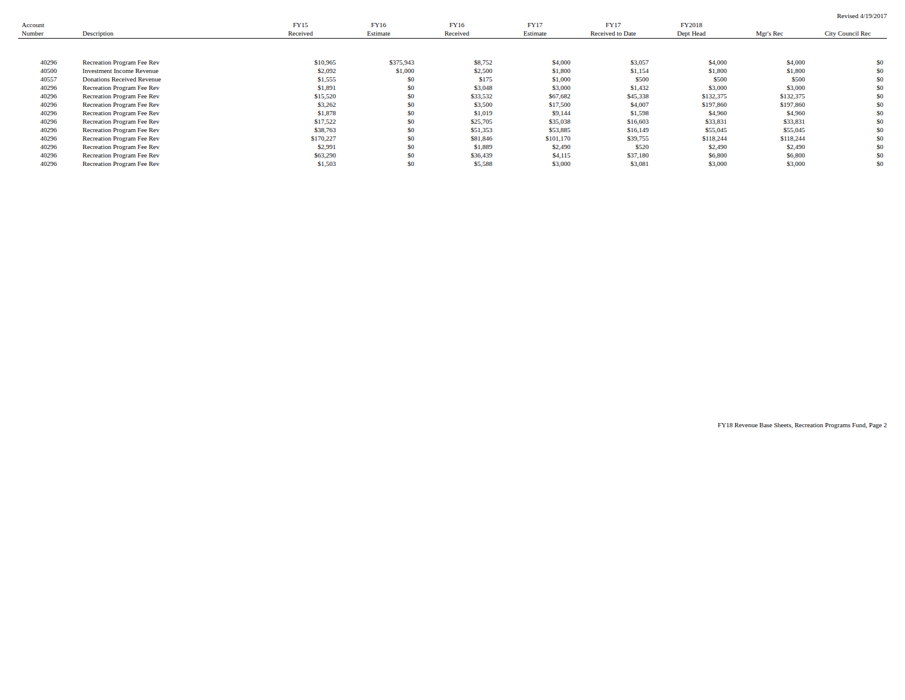Revised 4/19/2017
| Account | | FY15 | FY16 | FY16 | FY17 | FY17 | FY2018 | | |
| --- | --- | --- | --- | --- | --- | --- | --- | --- | --- |
| Number | Description | Received | Estimate | Received | Estimate | Received to Date | Dept Head | Mgr's Rec | City Council Rec |
| 40296 | Recreation Program Fee Rev | $10,965 | $375,943 | $8,752 | $4,000 | $3,057 | $4,000 | $4,000 | $0 |
| 40500 | Investment Income Revenue | $2,092 | $1,000 | $2,500 | $1,800 | $1,154 | $1,800 | $1,800 | $0 |
| 40557 | Donations Received Revenue | $1,555 | $0 | $175 | $1,000 | $500 | $500 | $500 | $0 |
| 40296 | Recreation Program Fee Rev | $1,891 | $0 | $3,048 | $3,000 | $1,432 | $3,000 | $3,000 | $0 |
| 40296 | Recreation Program Fee Rev | $15,520 | $0 | $33,532 | $67,682 | $45,338 | $132,375 | $132,375 | $0 |
| 40296 | Recreation Program Fee Rev | $3,262 | $0 | $3,500 | $17,500 | $4,007 | $197,860 | $197,860 | $0 |
| 40296 | Recreation Program Fee Rev | $1,878 | $0 | $1,019 | $9,144 | $1,598 | $4,960 | $4,960 | $0 |
| 40296 | Recreation Program Fee Rev | $17,522 | $0 | $25,705 | $35,038 | $16,603 | $33,831 | $33,831 | $0 |
| 40296 | Recreation Program Fee Rev | $38,763 | $0 | $51,353 | $53,885 | $16,149 | $55,045 | $55,045 | $0 |
| 40296 | Recreation Program Fee Rev | $170,227 | $0 | $81,846 | $101,170 | $39,755 | $118,244 | $118,244 | $0 |
| 40296 | Recreation Program Fee Rev | $2,991 | $0 | $1,889 | $2,490 | $520 | $2,490 | $2,490 | $0 |
| 40296 | Recreation Program Fee Rev | $63,290 | $0 | $36,439 | $4,115 | $37,180 | $6,800 | $6,800 | $0 |
| 40296 | Recreation Program Fee Rev | $1,503 | $0 | $5,588 | $3,000 | $3,081 | $3,000 | $3,000 | $0 |
FY18 Revenue Base Sheets, Recreation Programs Fund, Page 2